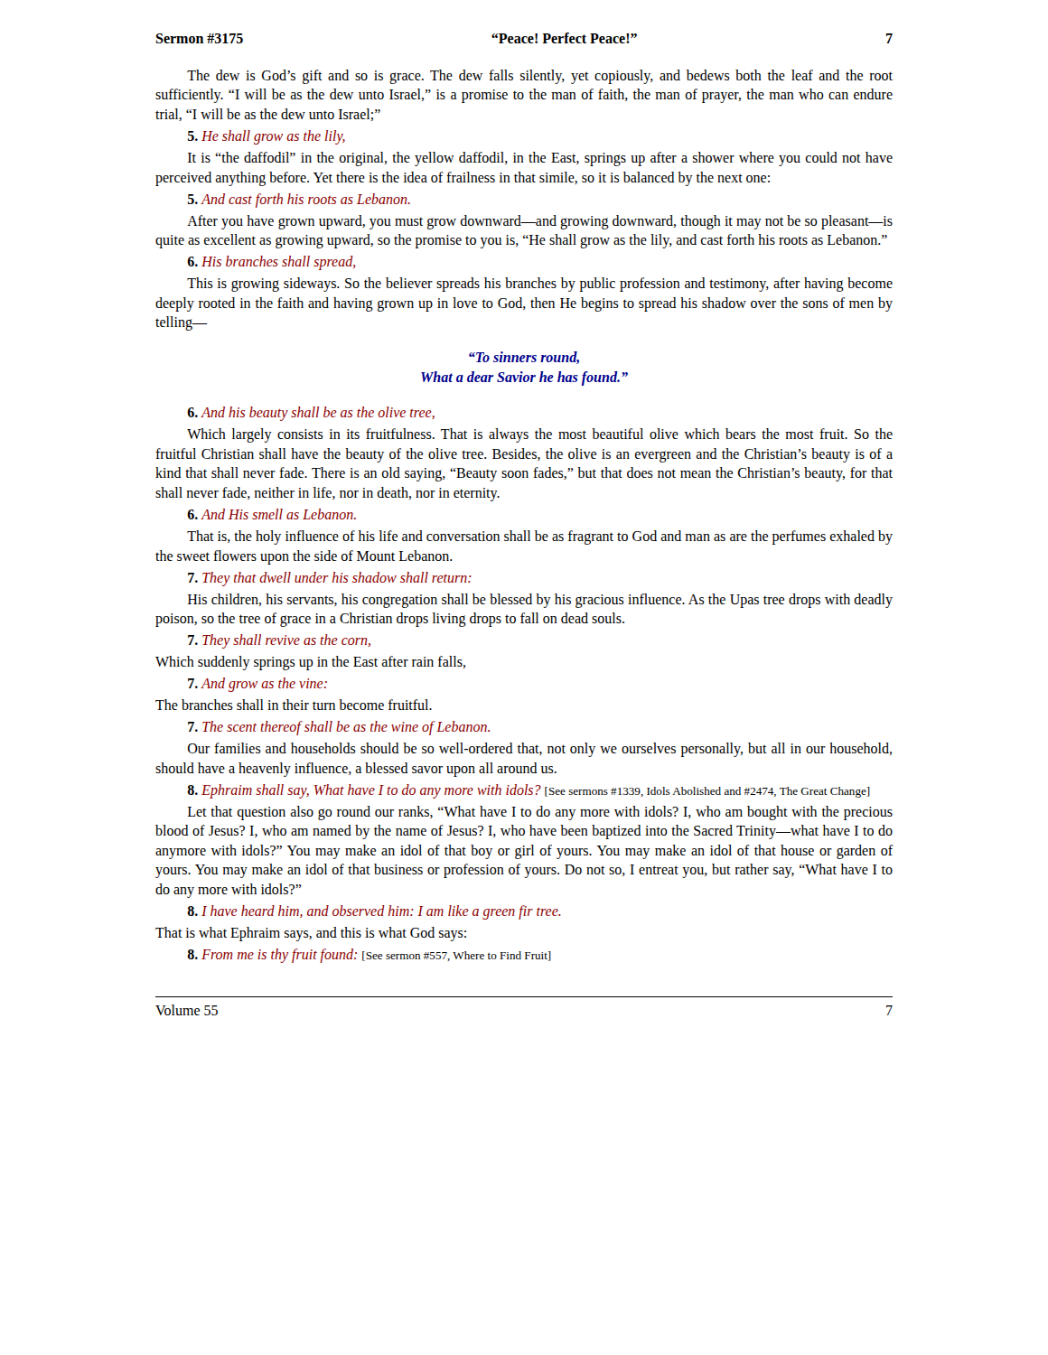Sermon #3175 “Peace! Perfect Peace!” 7
The dew is God’s gift and so is grace. The dew falls silently, yet copiously, and bedews both the leaf and the root sufficiently. “I will be as the dew unto Israel,” is a promise to the man of faith, the man of prayer, the man who can endure trial, “I will be as the dew unto Israel;”
5. He shall grow as the lily,
It is “the daffodil” in the original, the yellow daffodil, in the East, springs up after a shower where you could not have perceived anything before. Yet there is the idea of frailness in that simile, so it is balanced by the next one:
5. And cast forth his roots as Lebanon.
After you have grown upward, you must grow downward—and growing downward, though it may not be so pleasant—is quite as excellent as growing upward, so the promise to you is, “He shall grow as the lily, and cast forth his roots as Lebanon.”
6. His branches shall spread,
This is growing sideways. So the believer spreads his branches by public profession and testimony, after having become deeply rooted in the faith and having grown up in love to God, then He begins to spread his shadow over the sons of men by telling—
“To sinners round, What a dear Savior he has found.”
6. And his beauty shall be as the olive tree,
Which largely consists in its fruitfulness. That is always the most beautiful olive which bears the most fruit. So the fruitful Christian shall have the beauty of the olive tree. Besides, the olive is an evergreen and the Christian’s beauty is of a kind that shall never fade. There is an old saying, “Beauty soon fades,” but that does not mean the Christian’s beauty, for that shall never fade, neither in life, nor in death, nor in eternity.
6. And His smell as Lebanon.
That is, the holy influence of his life and conversation shall be as fragrant to God and man as are the perfumes exhaled by the sweet flowers upon the side of Mount Lebanon.
7. They that dwell under his shadow shall return:
His children, his servants, his congregation shall be blessed by his gracious influence. As the Upas tree drops with deadly poison, so the tree of grace in a Christian drops living drops to fall on dead souls.
7. They shall revive as the corn,
Which suddenly springs up in the East after rain falls,
7. And grow as the vine:
The branches shall in their turn become fruitful.
7. The scent thereof shall be as the wine of Lebanon.
Our families and households should be so well-ordered that, not only we ourselves personally, but all in our household, should have a heavenly influence, a blessed savor upon all around us.
8. Ephraim shall say, What have I to do any more with idols? [See sermons #1339, Idols Abolished and #2474, The Great Change]
Let that question also go round our ranks, “What have I to do any more with idols? I, who am bought with the precious blood of Jesus? I, who am named by the name of Jesus? I, who have been baptized into the Sacred Trinity—what have I to do anymore with idols?” You may make an idol of that boy or girl of yours. You may make an idol of that house or garden of yours. You may make an idol of that business or profession of yours. Do not so, I entreat you, but rather say, “What have I to do any more with idols?”
8. I have heard him, and observed him: I am like a green fir tree.
That is what Ephraim says, and this is what God says:
8. From me is thy fruit found: [See sermon #557, Where to Find Fruit]
Volume 55 7